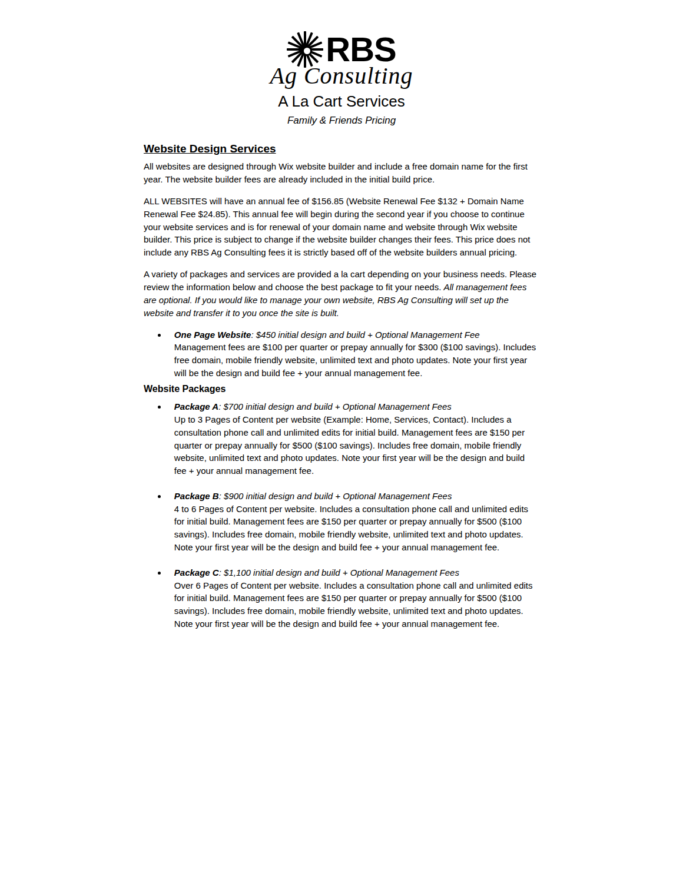RBS
Ag Consulting
A La Cart Services
Family & Friends Pricing
Website Design Services
All websites are designed through Wix website builder and include a free domain name for the first year. The website builder fees are already included in the initial build price.
ALL WEBSITES will have an annual fee of $156.85 (Website Renewal Fee $132 + Domain Name Renewal Fee $24.85). This annual fee will begin during the second year if you choose to continue your website services and is for renewal of your domain name and website through Wix website builder. This price is subject to change if the website builder changes their fees. This price does not include any RBS Ag Consulting fees it is strictly based off of the website builders annual pricing.
A variety of packages and services are provided a la cart depending on your business needs. Please review the information below and choose the best package to fit your needs. All management fees are optional. If you would like to manage your own website, RBS Ag Consulting will set up the website and transfer it to you once the site is built.
One Page Website: $450 initial design and build + Optional Management Fee
Management fees are $100 per quarter or prepay annually for $300 ($100 savings). Includes free domain, mobile friendly website, unlimited text and photo updates. Note your first year will be the design and build fee + your annual management fee.
Website Packages
Package A: $700 initial design and build + Optional Management Fees
Up to 3 Pages of Content per website (Example: Home, Services, Contact). Includes a consultation phone call and unlimited edits for initial build. Management fees are $150 per quarter or prepay annually for $500 ($100 savings). Includes free domain, mobile friendly website, unlimited text and photo updates. Note your first year will be the design and build fee + your annual management fee.
Package B: $900 initial design and build + Optional Management Fees
4 to 6 Pages of Content per website. Includes a consultation phone call and unlimited edits for initial build. Management fees are $150 per quarter or prepay annually for $500 ($100 savings). Includes free domain, mobile friendly website, unlimited text and photo updates. Note your first year will be the design and build fee + your annual management fee.
Package C: $1,100 initial design and build + Optional Management Fees
Over 6 Pages of Content per website. Includes a consultation phone call and unlimited edits for initial build. Management fees are $150 per quarter or prepay annually for $500 ($100 savings). Includes free domain, mobile friendly website, unlimited text and photo updates. Note your first year will be the design and build fee + your annual management fee.